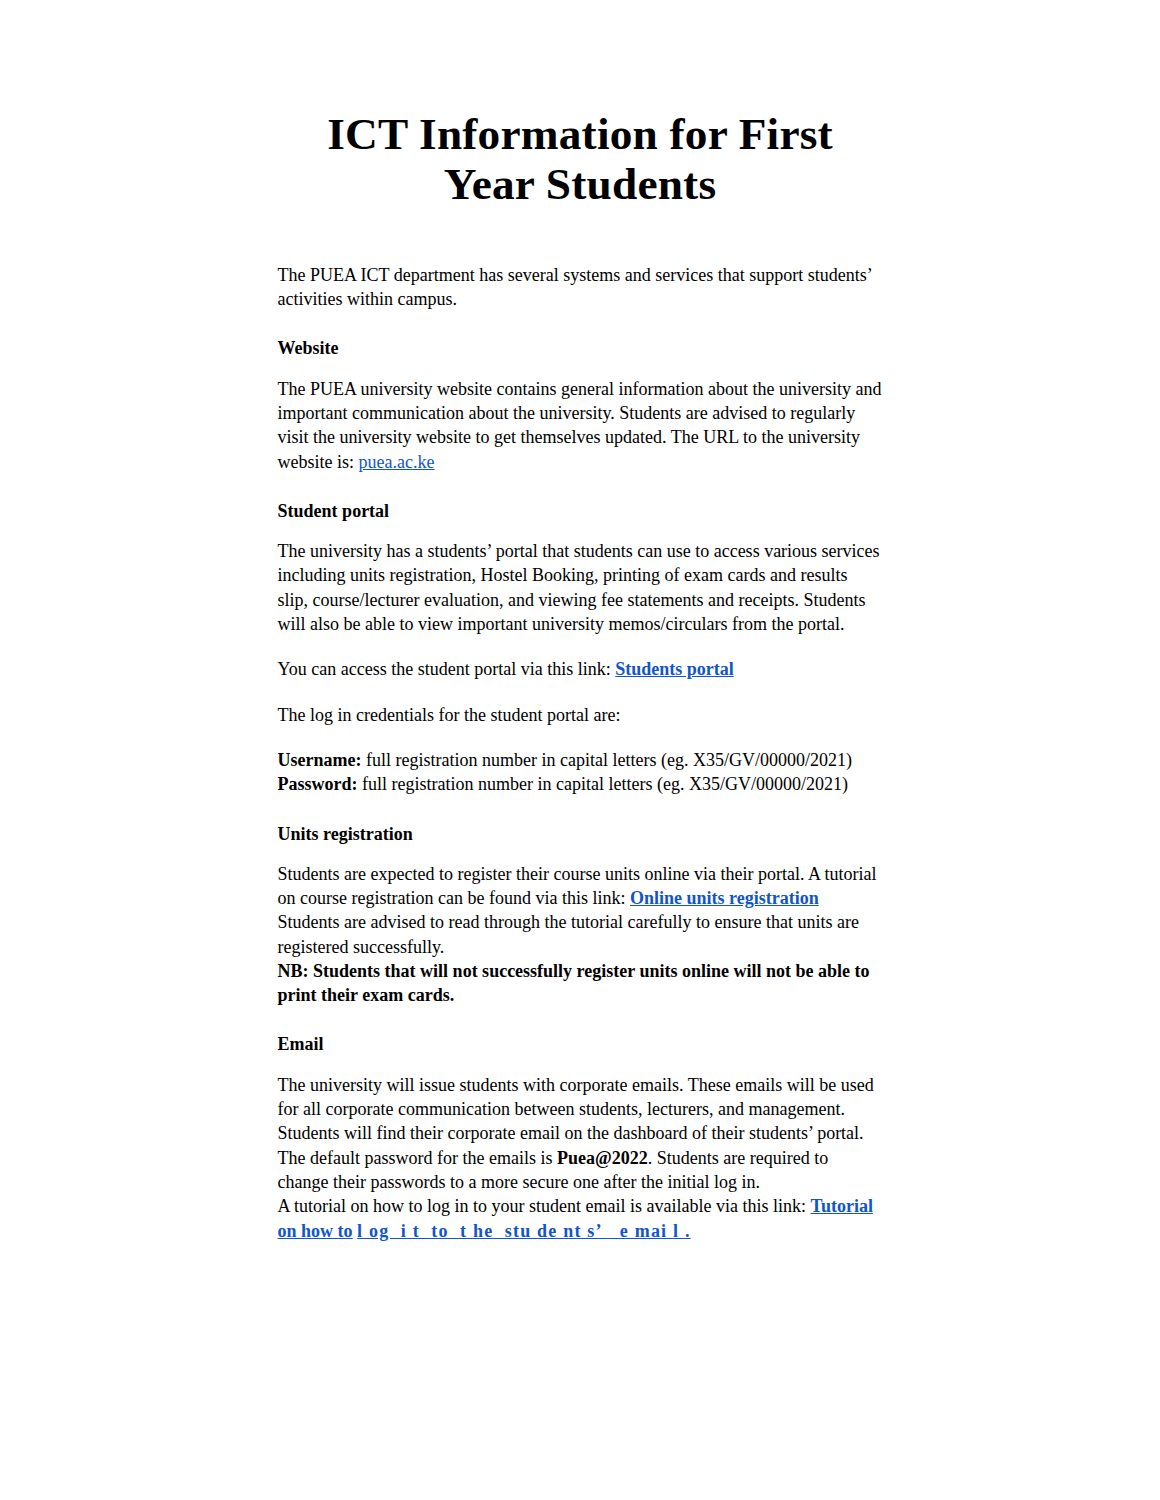ICT Information for First Year Students
The PUEA ICT department has several systems and services that support students’ activities within campus.
Website
The PUEA university website contains general information about the university and important communication about the university. Students are advised to regularly visit the university website to get themselves updated. The URL to the university website is: puea.ac.ke
Student portal
The university has a students’ portal that students can use to access various services including units registration, Hostel Booking, printing of exam cards and results slip, course/lecturer evaluation, and viewing fee statements and receipts. Students will also be able to view important university memos/circulars from the portal.
You can access the student portal via this link: Students portal
The log in credentials for the student portal are:
Username: full registration number in capital letters (eg. X35/GV/00000/2021)
Password: full registration number in capital letters (eg. X35/GV/00000/2021)
Units registration
Students are expected to register their course units online via their portal. A tutorial on course registration can be found via this link: Online units registration Students are advised to read through the tutorial carefully to ensure that units are registered successfully.
NB: Students that will not successfully register units online will not be able to print their exam cards.
Email
The university will issue students with corporate emails. These emails will be used for all corporate communication between students, lecturers, and management. Students will find their corporate email on the dashboard of their students’ portal. The default password for the emails is Puea@2022. Students are required to change their passwords to a more secure one after the initial log in.
A tutorial on how to log in to your student email is available via this link: Tutorial on how to l og i t to t he stu de nt s’ e mai l .